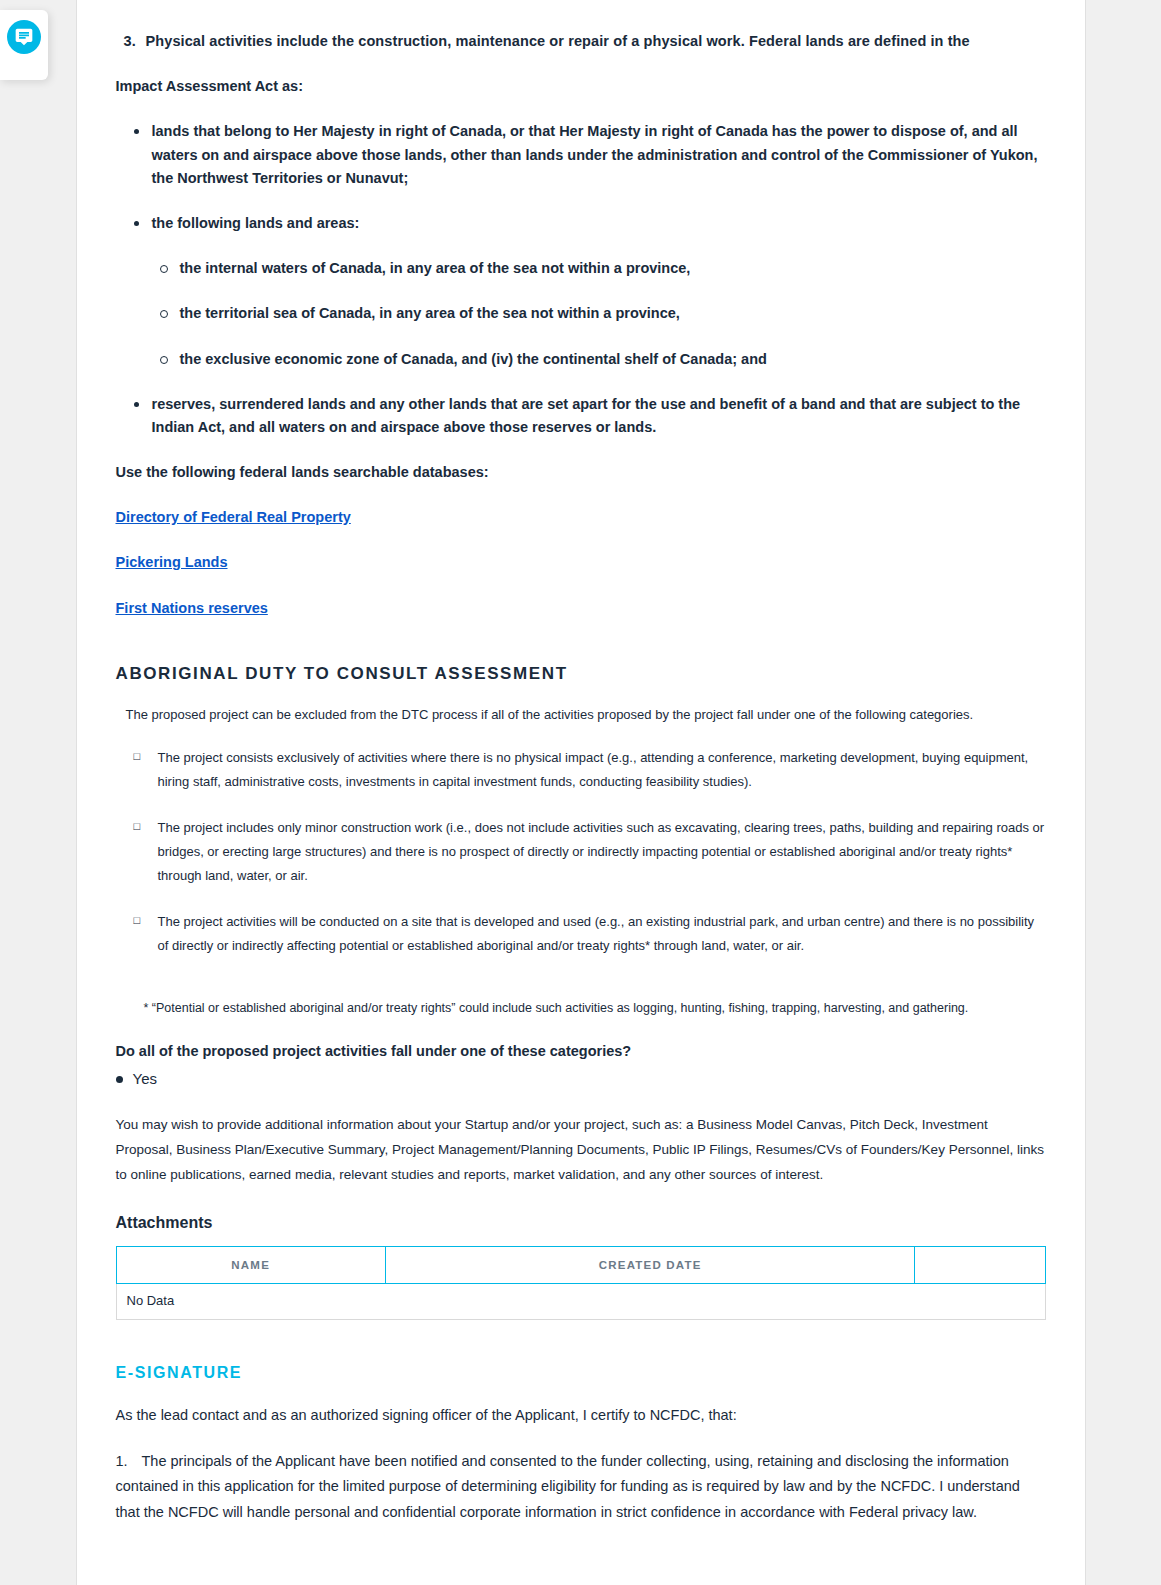Physical activities include the construction, maintenance or repair of a physical work. Federal lands are defined in the
Impact Assessment Act as:
lands that belong to Her Majesty in right of Canada, or that Her Majesty in right of Canada has the power to dispose of, and all waters on and airspace above those lands, other than lands under the administration and control of the Commissioner of Yukon, the Northwest Territories or Nunavut;
the following lands and areas:
the internal waters of Canada, in any area of the sea not within a province,
the territorial sea of Canada, in any area of the sea not within a province,
the exclusive economic zone of Canada, and (iv) the continental shelf of Canada; and
reserves, surrendered lands and any other lands that are set apart for the use and benefit of a band and that are subject to the Indian Act, and all waters on and airspace above those reserves or lands.
Use the following federal lands searchable databases:
Directory of Federal Real Property Pickering Lands First Nations reserves
Aboriginal Duty to Consult Assessment
The proposed project can be excluded from the DTC process if all of the activities proposed by the project fall under one of the following categories.
The project consists exclusively of activities where there is no physical impact (e.g., attending a conference, marketing development, buying equipment, hiring staff, administrative costs, investments in capital investment funds, conducting feasibility studies).
The project includes only minor construction work (i.e., does not include activities such as excavating, clearing trees, paths, building and repairing roads or bridges, or erecting large structures) and there is no prospect of directly or indirectly impacting potential or established aboriginal and/or treaty rights* through land, water, or air.
The project activities will be conducted on a site that is developed and used (e.g., an existing industrial park, and urban centre) and there is no possibility of directly or indirectly affecting potential or established aboriginal and/or treaty rights* through land, water, or air.
* “Potential or established aboriginal and/or treaty rights” could include such activities as logging, hunting, fishing, trapping, harvesting, and gathering.
Do all of the proposed project activities fall under one of these categories?
Yes
You may wish to provide additional information about your Startup and/or your project, such as: a Business Model Canvas, Pitch Deck, Investment Proposal, Business Plan/Executive Summary, Project Management/Planning Documents, Public IP Filings, Resumes/CVs of Founders/Key Personnel, links to online publications, earned media, relevant studies and reports, market validation, and any other sources of interest.
Attachments
| Name | Created Date | |
| --- | --- | --- |
| No Data |
E-SIGNATURE
As the lead contact and as an authorized signing officer of the Applicant, I certify to NCFDC, that:
1. The principals of the Applicant have been notified and consented to the funder collecting, using, retaining and disclosing the information contained in this application for the limited purpose of determining eligibility for funding as is required by law and by the NCFDC. I understand that the NCFDC will handle personal and confidential corporate information in strict confidence in accordance with Federal privacy law.